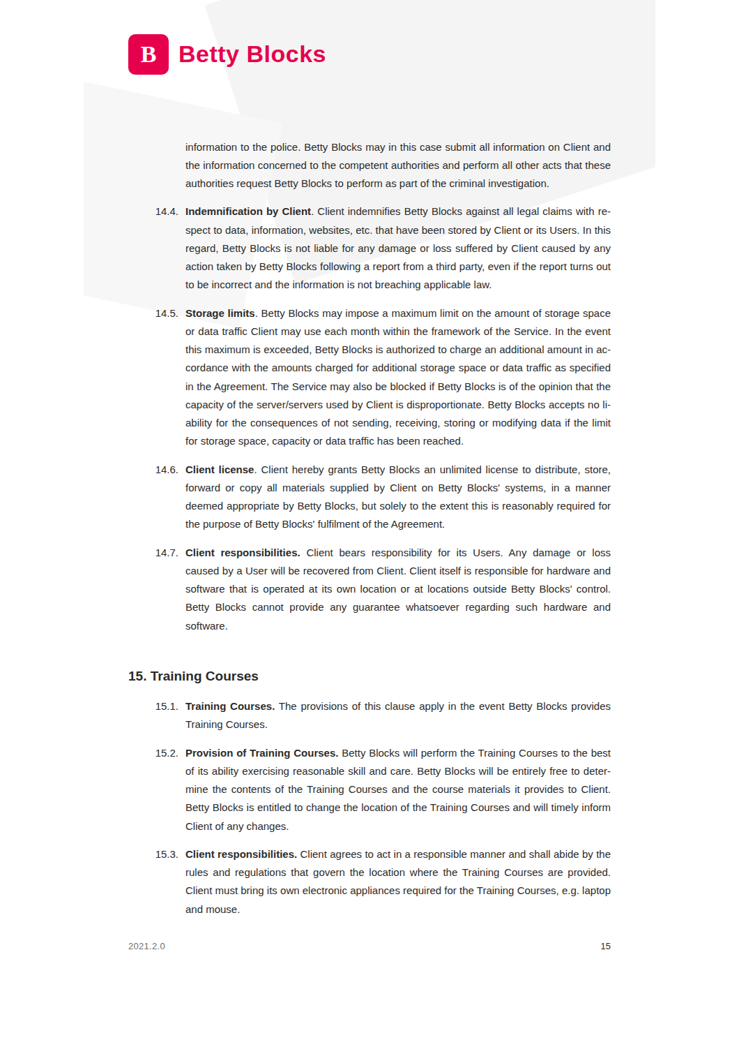Betty Blocks
information to the police. Betty Blocks may in this case submit all information on Client and the information concerned to the competent authorities and perform all other acts that these authorities request Betty Blocks to perform as part of the criminal investigation.
14.4. Indemnification by Client. Client indemnifies Betty Blocks against all legal claims with respect to data, information, websites, etc. that have been stored by Client or its Users. In this regard, Betty Blocks is not liable for any damage or loss suffered by Client caused by any action taken by Betty Blocks following a report from a third party, even if the report turns out to be incorrect and the information is not breaching applicable law.
14.5. Storage limits. Betty Blocks may impose a maximum limit on the amount of storage space or data traffic Client may use each month within the framework of the Service. In the event this maximum is exceeded, Betty Blocks is authorized to charge an additional amount in accordance with the amounts charged for additional storage space or data traffic as specified in the Agreement. The Service may also be blocked if Betty Blocks is of the opinion that the capacity of the server/servers used by Client is disproportionate. Betty Blocks accepts no liability for the consequences of not sending, receiving, storing or modifying data if the limit for storage space, capacity or data traffic has been reached.
14.6. Client license. Client hereby grants Betty Blocks an unlimited license to distribute, store, forward or copy all materials supplied by Client on Betty Blocks' systems, in a manner deemed appropriate by Betty Blocks, but solely to the extent this is reasonably required for the purpose of Betty Blocks' fulfilment of the Agreement.
14.7. Client responsibilities. Client bears responsibility for its Users. Any damage or loss caused by a User will be recovered from Client. Client itself is responsible for hardware and software that is operated at its own location or at locations outside Betty Blocks' control. Betty Blocks cannot provide any guarantee whatsoever regarding such hardware and software.
15. Training Courses
15.1. Training Courses. The provisions of this clause apply in the event Betty Blocks provides Training Courses.
15.2. Provision of Training Courses. Betty Blocks will perform the Training Courses to the best of its ability exercising reasonable skill and care. Betty Blocks will be entirely free to determine the contents of the Training Courses and the course materials it provides to Client. Betty Blocks is entitled to change the location of the Training Courses and will timely inform Client of any changes.
15.3. Client responsibilities. Client agrees to act in a responsible manner and shall abide by the rules and regulations that govern the location where the Training Courses are provided. Client must bring its own electronic appliances required for the Training Courses, e.g. laptop and mouse.
2021.2.0 15